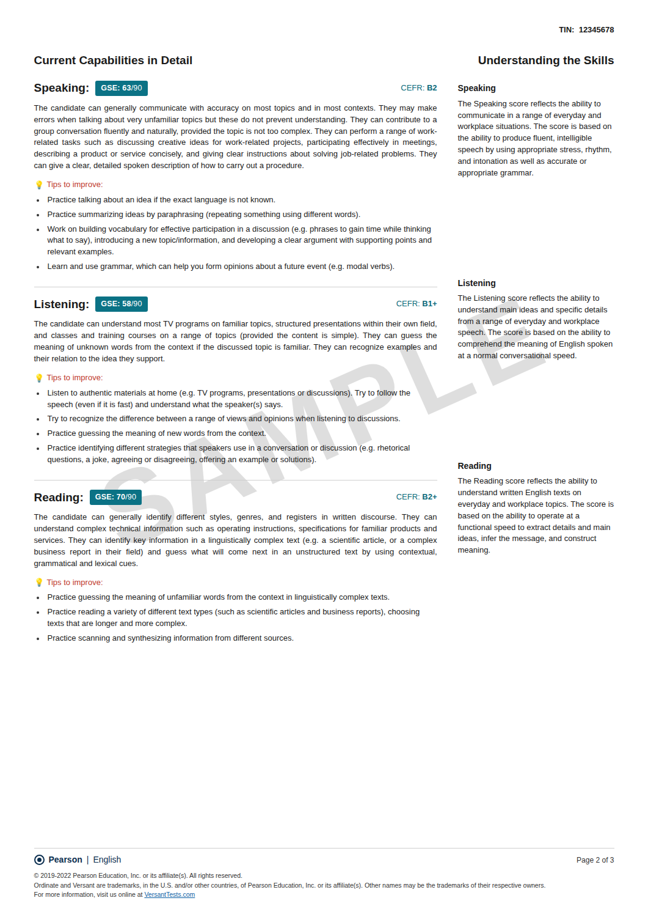SAMPLE
TIN: 12345678
Current Capabilities in Detail
Understanding the Skills
Speaking: GSE: 63/90
CEFR: B2
The candidate can generally communicate with accuracy on most topics and in most contexts. They may make errors when talking about very unfamiliar topics but these do not prevent understanding. They can contribute to a group conversation fluently and naturally, provided the topic is not too complex. They can perform a range of work-related tasks such as discussing creative ideas for work-related projects, participating effectively in meetings, describing a product or service concisely, and giving clear instructions about solving job-related problems. They can give a clear, detailed spoken description of how to carry out a procedure.
💡Tips to improve:
Practice talking about an idea if the exact language is not known.
Practice summarizing ideas by paraphrasing (repeating something using different words).
Work on building vocabulary for effective participation in a discussion (e.g. phrases to gain time while thinking what to say), introducing a new topic/information, and developing a clear argument with supporting points and relevant examples.
Learn and use grammar, which can help you form opinions about a future event (e.g. modal verbs).
Listening: GSE: 58/90
CEFR: B1+
The candidate can understand most TV programs on familiar topics, structured presentations within their own field, and classes and training courses on a range of topics (provided the content is simple). They can guess the meaning of unknown words from the context if the discussed topic is familiar. They can recognize examples and their relation to the idea they support.
💡Tips to improve:
Listen to authentic materials at home (e.g. TV programs, presentations or discussions). Try to follow the speech (even if it is fast) and understand what the speaker(s) says.
Try to recognize the difference between a range of views and opinions when listening to discussions.
Practice guessing the meaning of new words from the context.
Practice identifying different strategies that speakers use in a conversation or discussion (e.g. rhetorical questions, a joke, agreeing or disagreeing, offering an example or solutions).
Reading: GSE: 70/90
CEFR: B2+
The candidate can generally identify different styles, genres, and registers in written discourse. They can understand complex technical information such as operating instructions, specifications for familiar products and services. They can identify key information in a linguistically complex text (e.g. a scientific article, or a complex business report in their field) and guess what will come next in an unstructured text by using contextual, grammatical and lexical cues.
💡Tips to improve:
Practice guessing the meaning of unfamiliar words from the context in linguistically complex texts.
Practice reading a variety of different text types (such as scientific articles and business reports), choosing texts that are longer and more complex.
Practice scanning and synthesizing information from different sources.
Speaking
The Speaking score reflects the ability to communicate in a range of everyday and workplace situations. The score is based on the ability to produce fluent, intelligible speech by using appropriate stress, rhythm, and intonation as well as accurate or appropriate grammar.
Listening
The Listening score reflects the ability to understand main ideas and specific details from a range of everyday and workplace speech. The score is based on the ability to comprehend the meaning of English spoken at a normal conversational speed.
Reading
The Reading score reflects the ability to understand written English texts on everyday and workplace topics. The score is based on the ability to operate at a functional speed to extract details and main ideas, infer the message, and construct meaning.
Pearson | English
Page 2 of 3
© 2019-2022 Pearson Education, Inc. or its affiliate(s). All rights reserved.
Ordinate and Versant are trademarks, in the U.S. and/or other countries, of Pearson Education, Inc. or its affiliate(s). Other names may be the trademarks of their respective owners.
For more information, visit us online at VersantTests.com